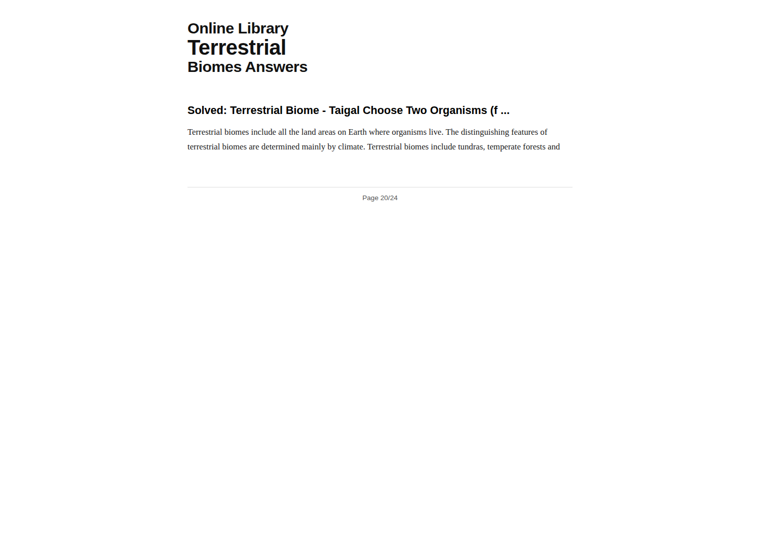Online Library Terrestrial Biomes Answers
Solved: Terrestrial Biome - Taigal Choose Two Organisms (f ...
Terrestrial biomes include all the land areas on Earth where organisms live. The distinguishing features of terrestrial biomes are determined mainly by climate. Terrestrial biomes include tundras, temperate forests and
Page 20/24